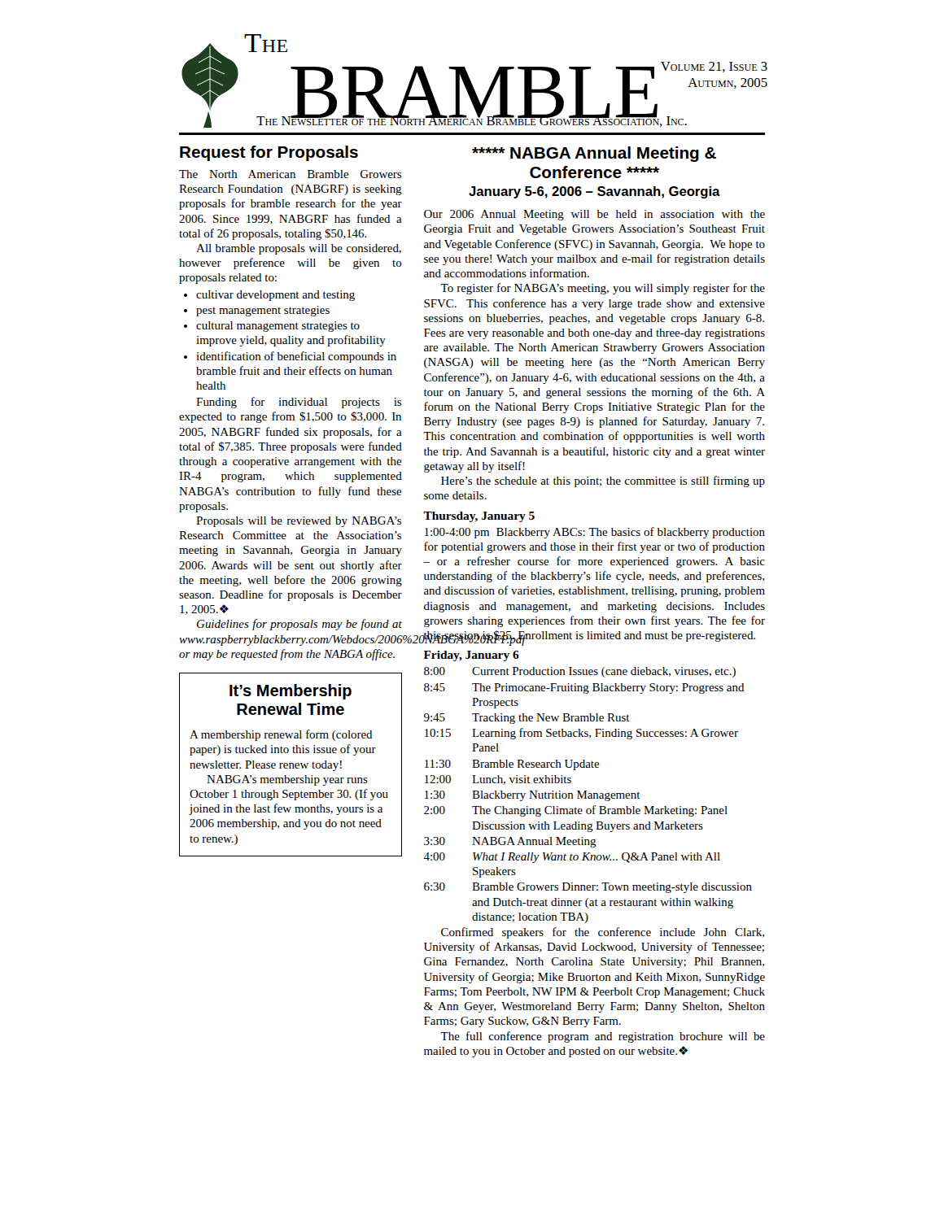The BRAMBLE
Volume 21, Issue 3
Autumn, 2005
The Newsletter of the North American Bramble Growers Association, Inc.
Request for Proposals
The North American Bramble Growers Research Foundation (NABGRF) is seeking proposals for bramble research for the year 2006. Since 1999, NABGRF has funded a total of 26 proposals, totaling $50,146.
All bramble proposals will be considered, however preference will be given to proposals related to:
cultivar development and testing
pest management strategies
cultural management strategies to improve yield, quality and profitability
identification of beneficial compounds in bramble fruit and their effects on human health
Funding for individual projects is expected to range from $1,500 to $3,000. In 2005, NABGRF funded six proposals, for a total of $7,385. Three proposals were funded through a cooperative arrangement with the IR-4 program, which supplemented NABGA’s contribution to fully fund these proposals.
Proposals will be reviewed by NABGA’s Research Committee at the Association’s meeting in Savannah, Georgia in January 2006. Awards will be sent out shortly after the meeting, well before the 2006 growing season. Deadline for proposals is December 1, 2005.❖
Guidelines for proposals may be found at www.raspberryblackberry.com/Webdocs/2006%20NABGA%20RFP.pdf or may be requested from the NABGA office.
It’s Membership
Renewal Time
A membership renewal form (colored paper) is tucked into this issue of your newsletter. Please renew today!
NABGA’s membership year runs October 1 through September 30. (If you joined in the last few months, yours is a 2006 membership, and you do not need to renew.)
***** NABGA Annual Meeting & Conference *****
January 5-6, 2006 – Savannah, Georgia
Our 2006 Annual Meeting will be held in association with the Georgia Fruit and Vegetable Growers Association’s Southeast Fruit and Vegetable Conference (SFVC) in Savannah, Georgia. We hope to see you there! Watch your mailbox and e-mail for registration details and accommodations information.
To register for NABGA’s meeting, you will simply register for the SFVC. This conference has a very large trade show and extensive sessions on blueberries, peaches, and vegetable crops January 6-8. Fees are very reasonable and both one-day and three-day registrations are available. The North American Strawberry Growers Association (NASGA) will be meeting here (as the “North American Berry Conference”), on January 4-6, with educational sessions on the 4th, a tour on January 5, and general sessions the morning of the 6th. A forum on the National Berry Crops Initiative Strategic Plan for the Berry Industry (see pages 8-9) is planned for Saturday, January 7. This concentration and combination of oppportunities is well worth the trip. And Savannah is a beautiful, historic city and a great winter getaway all by itself!
Here’s the schedule at this point; the committee is still firming up some details.
Thursday, January 5
1:00-4:00 pm Blackberry ABCs: The basics of blackberry production for potential growers and those in their first year or two of production – or a refresher course for more experienced growers. A basic understanding of the blackberry’s life cycle, needs, and preferences, and discussion of varieties, establishment, trellising, pruning, problem diagnosis and management, and marketing decisions. Includes growers sharing experiences from their own first years. The fee for this session is $25. Enrollment is limited and must be pre-registered.
Friday, January 6
8:00
Current Production Issues (cane dieback, viruses, etc.)
8:45
The Primocane-Fruiting Blackberry Story: Progress and Prospects
9:45
Tracking the New Bramble Rust
10:15
Learning from Setbacks, Finding Successes: A Grower Panel
11:30
Bramble Research Update
12:00
Lunch, visit exhibits
1:30
Blackberry Nutrition Management
2:00
The Changing Climate of Bramble Marketing: Panel Discussion with Leading Buyers and Marketers
3:30
NABGA Annual Meeting
4:00
What I Really Want to Know... Q&A Panel with All Speakers
6:30
Bramble Growers Dinner: Town meeting-style discussion and Dutch-treat dinner (at a restaurant within walking distance; location TBA)
Confirmed speakers for the conference include John Clark, University of Arkansas, David Lockwood, University of Tennessee; Gina Fernandez, North Carolina State University; Phil Brannen, University of Georgia; Mike Bruorton and Keith Mixon, SunnyRidge Farms; Tom Peerbolt, NW IPM & Peerbolt Crop Management; Chuck & Ann Geyer, Westmoreland Berry Farm; Danny Shelton, Shelton Farms; Gary Suckow, G&N Berry Farm.
The full conference program and registration brochure will be mailed to you in October and posted on our website.❖